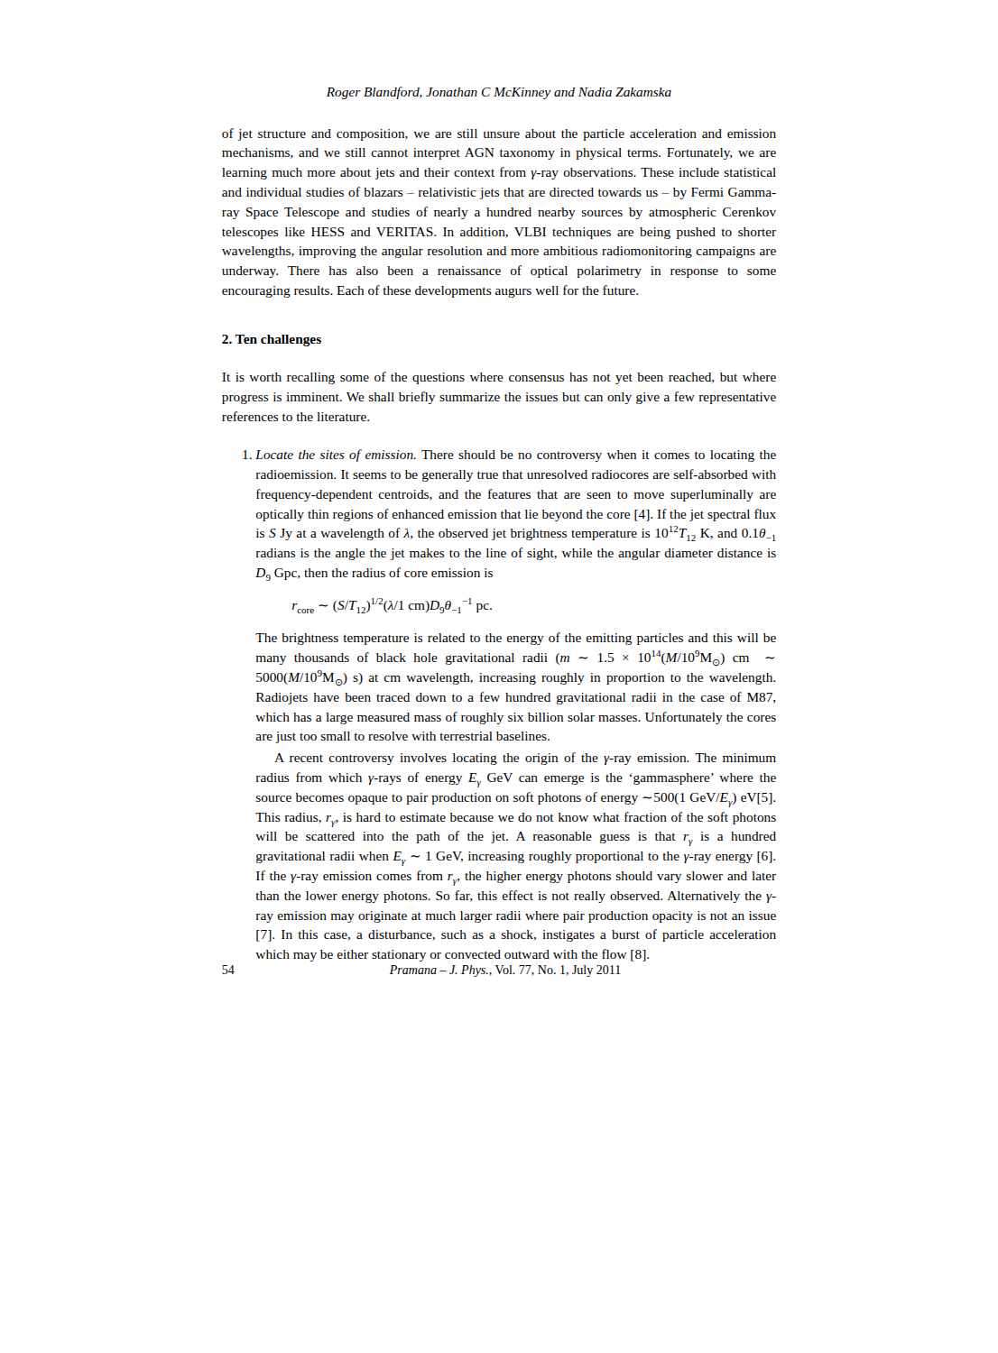Roger Blandford, Jonathan C McKinney and Nadia Zakamska
of jet structure and composition, we are still unsure about the particle acceleration and emission mechanisms, and we still cannot interpret AGN taxonomy in physical terms. Fortunately, we are learning much more about jets and their context from γ-ray observations. These include statistical and individual studies of blazars – relativistic jets that are directed towards us – by Fermi Gamma-ray Space Telescope and studies of nearly a hundred nearby sources by atmospheric Cerenkov telescopes like HESS and VERITAS. In addition, VLBI techniques are being pushed to shorter wavelengths, improving the angular resolution and more ambitious radiomonitoring campaigns are underway. There has also been a renaissance of optical polarimetry in response to some encouraging results. Each of these developments augurs well for the future.
2. Ten challenges
It is worth recalling some of the questions where consensus has not yet been reached, but where progress is imminent. We shall briefly summarize the issues but can only give a few representative references to the literature.
Locate the sites of emission. There should be no controversy when it comes to locating the radioemission. It seems to be generally true that unresolved radiocores are self-absorbed with frequency-dependent centroids, and the features that are seen to move superluminally are optically thin regions of enhanced emission that lie beyond the core [4]. If the jet spectral flux is S Jy at a wavelength of λ, the observed jet brightness temperature is 1012T12 K, and 0.1θ−1 radians is the angle the jet makes to the line of sight, while the angular diameter distance is D9 Gpc, then the radius of core emission is
rcore ∼ (S/T12)1/2(λ/1 cm)D9θ−1−1 pc.
The brightness temperature is related to the energy of the emitting particles and this will be many thousands of black hole gravitational radii (m ∼ 1.5 × 1014(M/109M⊙) cm ∼ 5000(M/109M⊙) s) at cm wavelength, increasing roughly in proportion to the wavelength. Radiojets have been traced down to a few hundred gravitational radii in the case of M87, which has a large measured mass of roughly six billion solar masses. Unfortunately the cores are just too small to resolve with terrestrial baselines.
A recent controversy involves locating the origin of the γ-ray emission. The minimum radius from which γ-rays of energy Eγ GeV can emerge is the ‘gammasphere’ where the source becomes opaque to pair production on soft photons of energy ∼500(1 GeV/Eγ) eV[5]. This radius, rγ, is hard to estimate because we do not know what fraction of the soft photons will be scattered into the path of the jet. A reasonable guess is that rγ is a hundred gravitational radii when Eγ ∼ 1 GeV, increasing roughly proportional to the γ-ray energy [6]. If the γ-ray emission comes from rγ, the higher energy photons should vary slower and later than the lower energy photons. So far, this effect is not really observed. Alternatively the γ-ray emission may originate at much larger radii where pair production opacity is not an issue [7]. In this case, a disturbance, such as a shock, instigates a burst of particle acceleration which may be either stationary or convected outward with the flow [8].
54
Pramana – J. Phys., Vol. 77, No. 1, July 2011